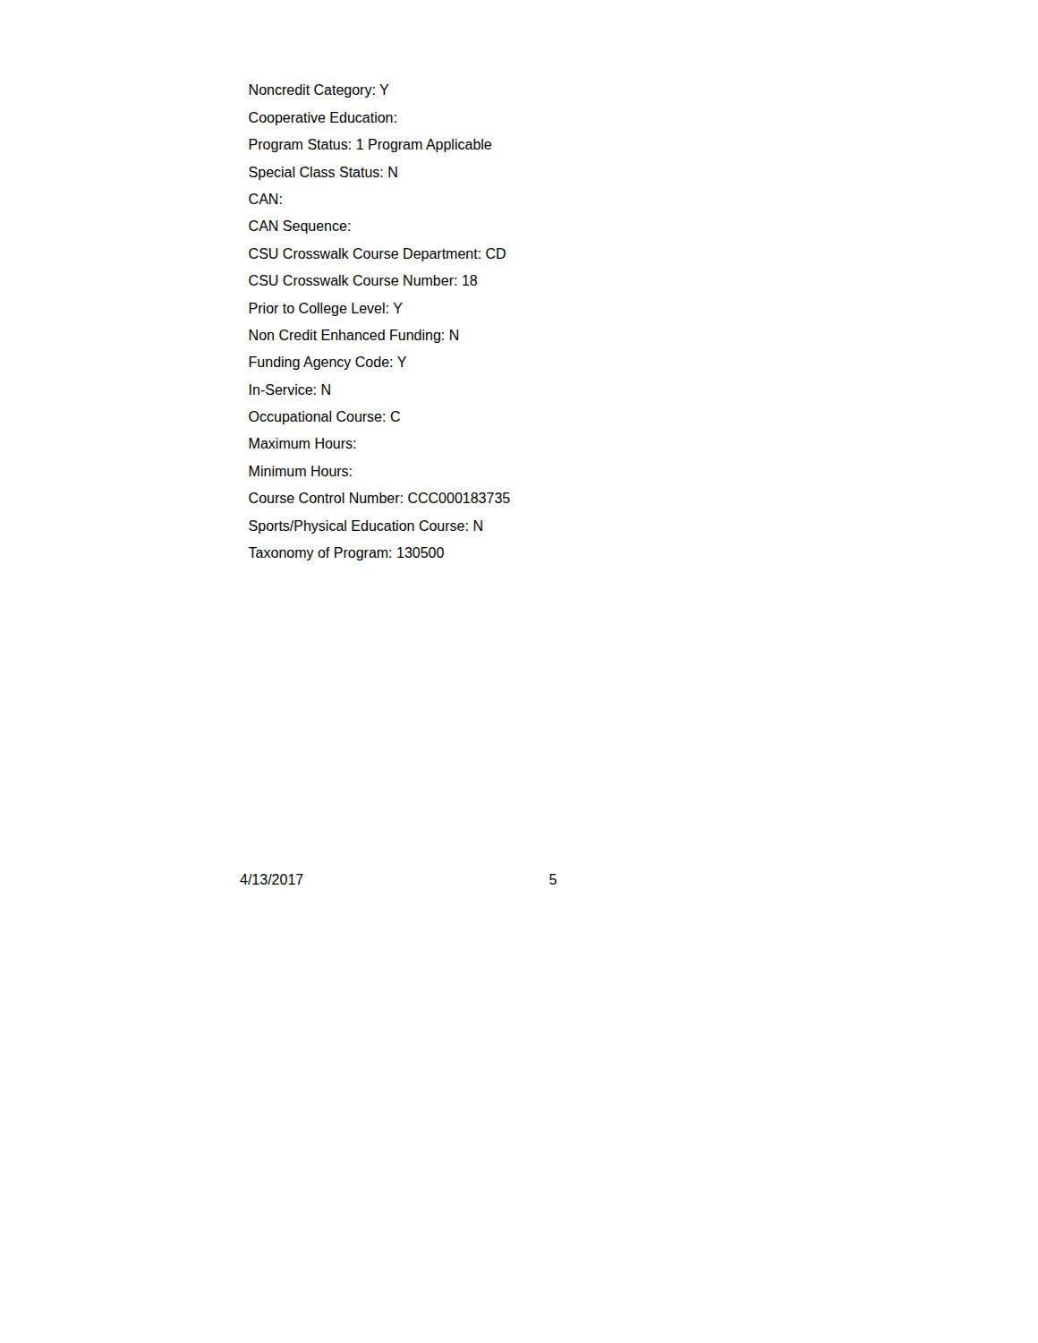Noncredit Category: Y
Cooperative Education:
Program Status: 1 Program Applicable
Special Class Status: N
CAN:
CAN Sequence:
CSU Crosswalk Course Department: CD
CSU Crosswalk Course Number: 18
Prior to College Level: Y
Non Credit Enhanced Funding: N
Funding Agency Code: Y
In-Service: N
Occupational Course: C
Maximum Hours:
Minimum Hours:
Course Control Number: CCC000183735
Sports/Physical Education Course: N
Taxonomy of Program: 130500
4/13/2017 5